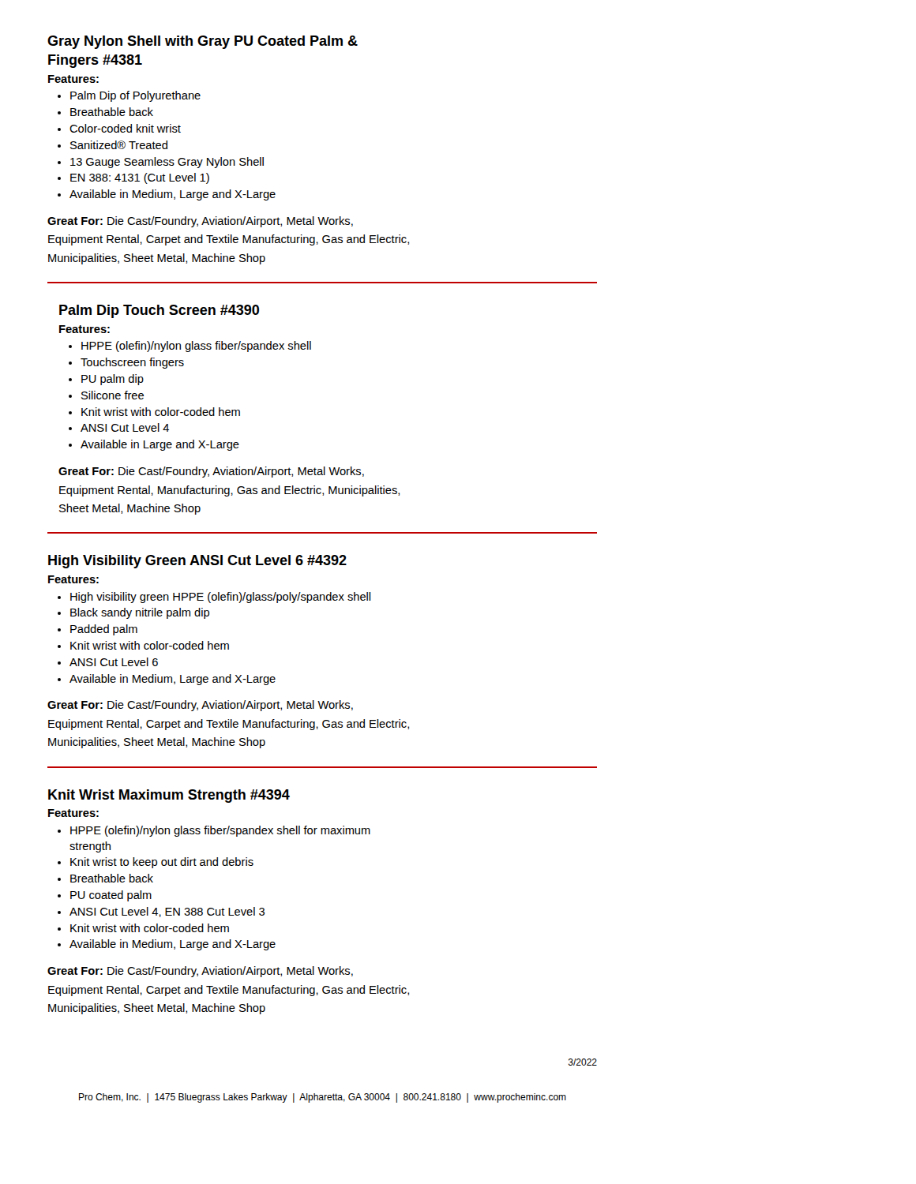Gray Nylon Shell with Gray PU Coated Palm & Fingers #4381
Features:
Palm Dip of Polyurethane
Breathable back
Color-coded knit wrist
Sanitized® Treated
13 Gauge Seamless Gray Nylon Shell
EN 388: 4131 (Cut Level 1)
Available in Medium, Large and X-Large
Great For: Die Cast/Foundry, Aviation/Airport, Metal Works, Equipment Rental, Carpet and Textile Manufacturing, Gas and Electric, Municipalities, Sheet Metal, Machine Shop
Palm Dip Touch Screen #4390
Features:
HPPE (olefin)/nylon glass fiber/spandex shell
Touchscreen fingers
PU palm dip
Silicone free
Knit wrist with color-coded hem
ANSI Cut Level 4
Available in Large and X-Large
Great For: Die Cast/Foundry, Aviation/Airport, Metal Works, Equipment Rental, Manufacturing, Gas and Electric, Municipalities, Sheet Metal, Machine Shop
High Visibility Green ANSI Cut Level 6 #4392
Features:
High visibility green HPPE (olefin)/glass/poly/spandex shell
Black sandy nitrile palm dip
Padded palm
Knit wrist with color-coded hem
ANSI Cut Level 6
Available in Medium, Large and X-Large
Great For: Die Cast/Foundry, Aviation/Airport, Metal Works, Equipment Rental, Carpet and Textile Manufacturing, Gas and Electric, Municipalities, Sheet Metal, Machine Shop
Knit Wrist Maximum Strength #4394
Features:
HPPE (olefin)/nylon glass fiber/spandex shell for maximum strength
Knit wrist to keep out dirt and debris
Breathable back
PU coated palm
ANSI Cut Level 4, EN 388 Cut Level 3
Knit wrist with color-coded hem
Available in Medium, Large and X-Large
Great For: Die Cast/Foundry, Aviation/Airport, Metal Works, Equipment Rental, Carpet and Textile Manufacturing, Gas and Electric, Municipalities, Sheet Metal, Machine Shop
3/2022
Pro Chem, Inc. | 1475 Bluegrass Lakes Parkway | Alpharetta, GA 30004 | 800.241.8180 | www.procheminc.com